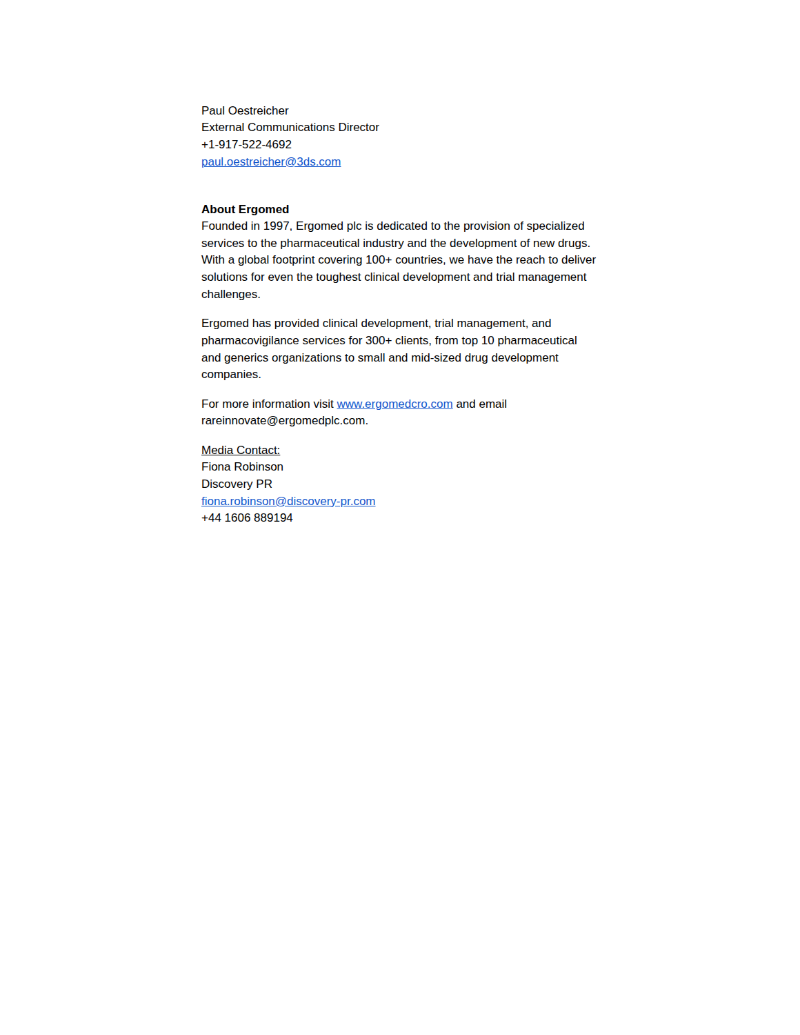Paul Oestreicher
External Communications Director
+1-917-522-4692
paul.oestreicher@3ds.com
About Ergomed
Founded in 1997, Ergomed plc is dedicated to the provision of specialized services to the pharmaceutical industry and the development of new drugs. With a global footprint covering 100+ countries, we have the reach to deliver solutions for even the toughest clinical development and trial management challenges.
Ergomed has provided clinical development, trial management, and pharmacovigilance services for 300+ clients, from top 10 pharmaceutical and generics organizations to small and mid-sized drug development companies.
For more information visit www.ergomedcro.com and email rareinnovate@ergomedplc.com.
Media Contact:
Fiona Robinson
Discovery PR
fiona.robinson@discovery-pr.com
+44 1606 889194